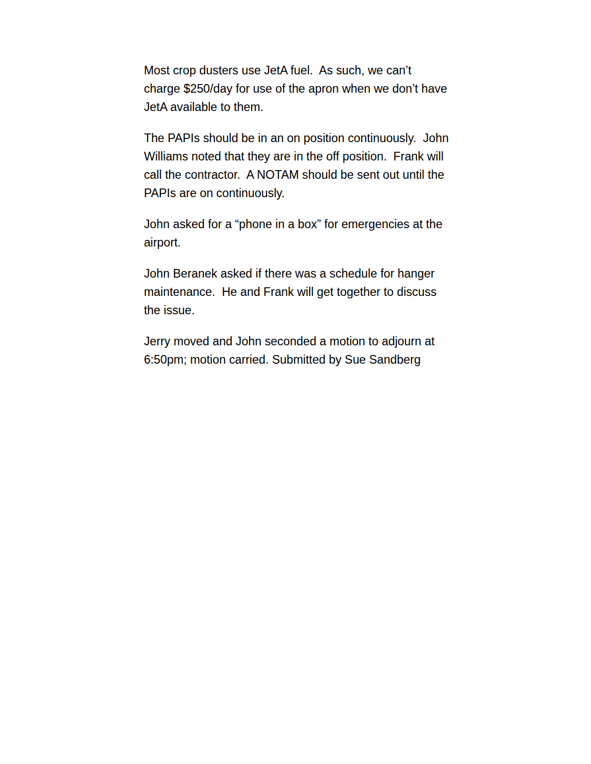Most crop dusters use JetA fuel. As such, we can’t charge $250/day for use of the apron when we don’t have JetA available to them.
The PAPIs should be in an on position continuously. John Williams noted that they are in the off position. Frank will call the contractor. A NOTAM should be sent out until the PAPIs are on continuously.
John asked for a “phone in a box” for emergencies at the airport.
John Beranek asked if there was a schedule for hanger maintenance. He and Frank will get together to discuss the issue.
Jerry moved and John seconded a motion to adjourn at 6:50pm; motion carried. Submitted by Sue Sandberg